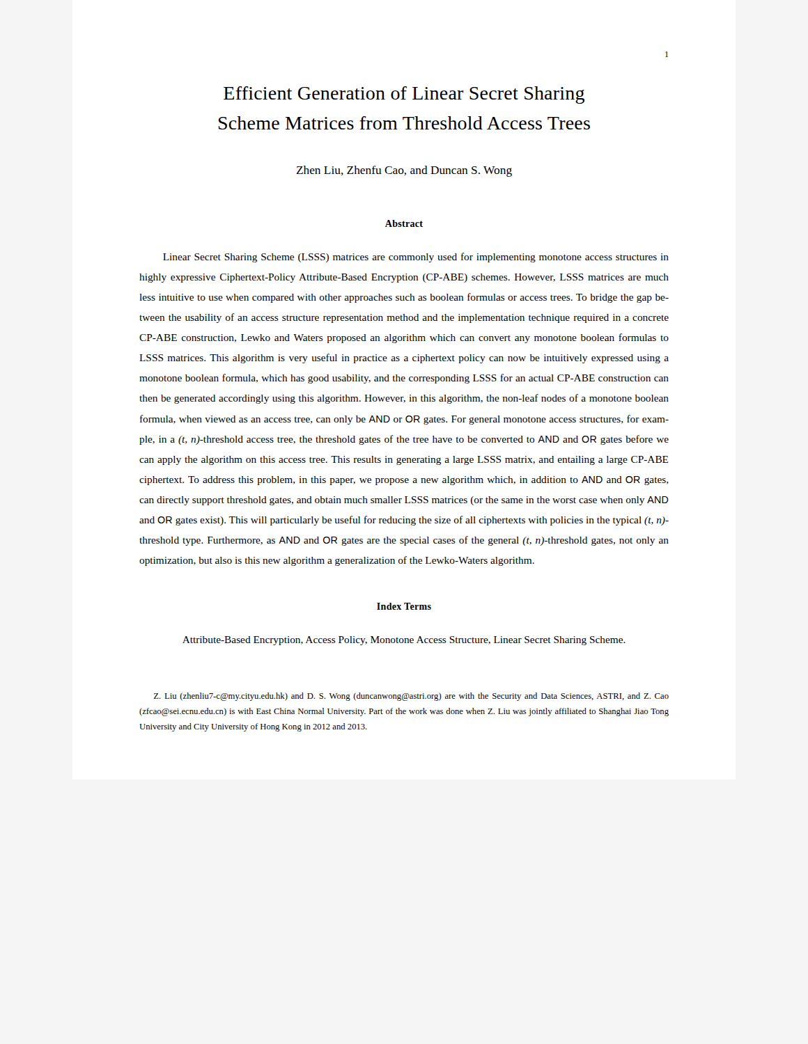1
Efficient Generation of Linear Secret Sharing
Scheme Matrices from Threshold Access Trees
Zhen Liu, Zhenfu Cao, and Duncan S. Wong
Abstract
Linear Secret Sharing Scheme (LSSS) matrices are commonly used for implementing monotone access structures in highly expressive Ciphertext-Policy Attribute-Based Encryption (CP-ABE) schemes. However, LSSS matrices are much less intuitive to use when compared with other approaches such as boolean formulas or access trees. To bridge the gap between the usability of an access structure representation method and the implementation technique required in a concrete CP-ABE construction, Lewko and Waters proposed an algorithm which can convert any monotone boolean formulas to LSSS matrices. This algorithm is very useful in practice as a ciphertext policy can now be intuitively expressed using a monotone boolean formula, which has good usability, and the corresponding LSSS for an actual CP-ABE construction can then be generated accordingly using this algorithm. However, in this algorithm, the non-leaf nodes of a monotone boolean formula, when viewed as an access tree, can only be AND or OR gates. For general monotone access structures, for example, in a (t, n)-threshold access tree, the threshold gates of the tree have to be converted to AND and OR gates before we can apply the algorithm on this access tree. This results in generating a large LSSS matrix, and entailing a large CP-ABE ciphertext. To address this problem, in this paper, we propose a new algorithm which, in addition to AND and OR gates, can directly support threshold gates, and obtain much smaller LSSS matrices (or the same in the worst case when only AND and OR gates exist). This will particularly be useful for reducing the size of all ciphertexts with policies in the typical (t, n)-threshold type. Furthermore, as AND and OR gates are the special cases of the general (t, n)-threshold gates, not only an optimization, but also is this new algorithm a generalization of the Lewko-Waters algorithm.
Index Terms
Attribute-Based Encryption, Access Policy, Monotone Access Structure, Linear Secret Sharing Scheme.
Z. Liu (zhenliu7-c@my.cityu.edu.hk) and D. S. Wong (duncanwong@astri.org) are with the Security and Data Sciences, ASTRI, and Z. Cao (zfcao@sei.ecnu.edu.cn) is with East China Normal University. Part of the work was done when Z. Liu was jointly affiliated to Shanghai Jiao Tong University and City University of Hong Kong in 2012 and 2013.